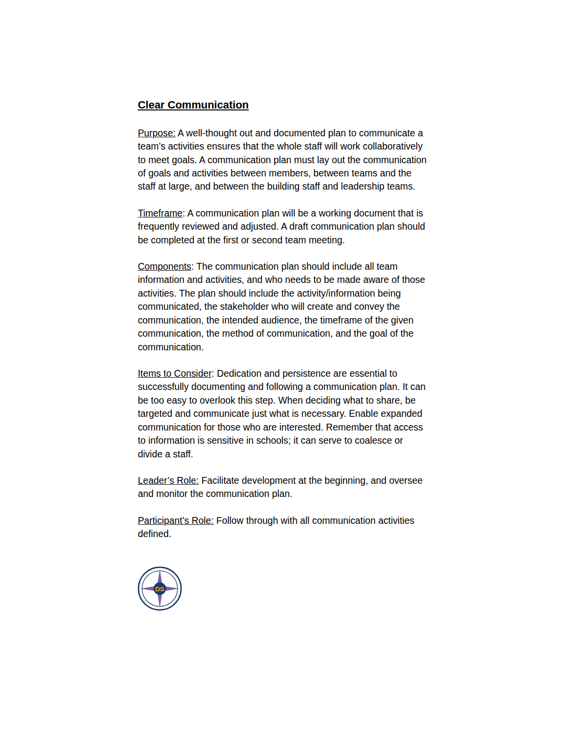Clear Communication
Purpose: A well-thought out and documented plan to communicate a team’s activities ensures that the whole staff will work collaboratively to meet goals. A communication plan must lay out the communication of goals and activities between members, between teams and the staff at large, and between the building staff and leadership teams.
Timeframe: A communication plan will be a working document that is frequently reviewed and adjusted. A draft communication plan should be completed at the first or second team meeting.
Components: The communication plan should include all team information and activities, and who needs to be made aware of those activities. The plan should include the activity/information being communicated, the stakeholder who will create and convey the communication, the intended audience, the timeframe of the given communication, the method of communication, and the goal of the communication.
Items to Consider: Dedication and persistence are essential to successfully documenting and following a communication plan. It can be too easy to overlook this step. When deciding what to share, be targeted and communicate just what is necessary. Enable expanded communication for those who are interested. Remember that access to information is sensitive in schools; it can serve to coalesce or divide a staff.
Leader’s Role: Facilitate development at the beginning, and oversee and monitor the communication plan.
Participant’s Role: Follow through with all communication activities defined.
DS